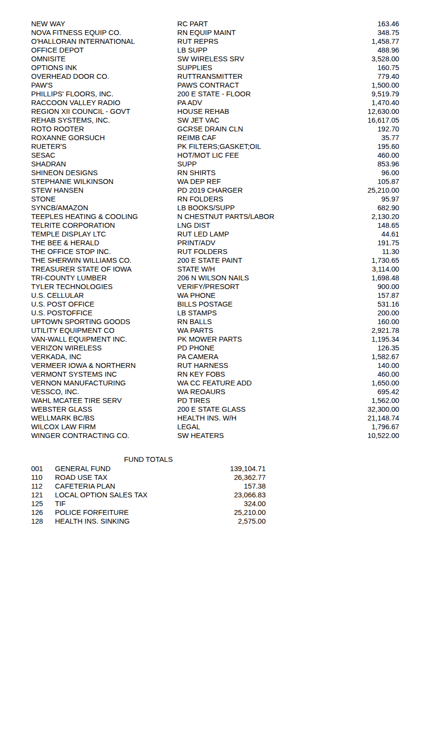| NEW WAY | RC PART | 163.46 |
| NOVA FITNESS EQUIP CO. | RN EQUIP MAINT | 348.75 |
| O'HALLORAN INTERNATIONAL | RUT REPRS | 1,458.77 |
| OFFICE DEPOT | LB SUPP | 488.96 |
| OMNISITE | SW WIRELESS SRV | 3,528.00 |
| OPTIONS INK | SUPPLIES | 160.75 |
| OVERHEAD DOOR CO. | RUTTRANSMITTER | 779.40 |
| PAW'S | PAWS CONTRACT | 1,500.00 |
| PHILLIPS' FLOORS, INC. | 200 E STATE - FLOOR | 9,519.79 |
| RACCOON VALLEY RADIO | PA ADV | 1,470.40 |
| REGION XII COUNCIL - GOVT | HOUSE REHAB | 12,630.00 |
| REHAB SYSTEMS, INC. | SW JET VAC | 16,617.05 |
| ROTO ROOTER | GCRSE DRAIN CLN | 192.70 |
| ROXANNE GORSUCH | REIMB CAF | 35.77 |
| RUETER'S | PK FILTERS;GASKET;OIL | 195.60 |
| SESAC | HOT/MOT LIC FEE | 460.00 |
| SHADRAN | SUPP | 853.96 |
| SHINEON DESIGNS | RN SHIRTS | 96.00 |
| STEPHANIE WILKINSON | WA DEP REF | 105.87 |
| STEW HANSEN | PD 2019 CHARGER | 25,210.00 |
| STONE | RN FOLDERS | 95.97 |
| SYNCB/AMAZON | LB BOOKS/SUPP | 682.90 |
| TEEPLES HEATING & COOLING | N CHESTNUT PARTS/LABOR | 2,130.20 |
| TELRITE CORPORATION | LNG DIST | 148.65 |
| TEMPLE DISPLAY LTC | RUT LED LAMP | 44.61 |
| THE BEE & HERALD | PRINT/ADV | 191.75 |
| THE OFFICE STOP INC. | RUT FOLDERS | 11.30 |
| THE SHERWIN WILLIAMS CO. | 200 E STATE PAINT | 1,730.65 |
| TREASURER STATE OF IOWA | STATE W/H | 3,114.00 |
| TRI-COUNTY LUMBER | 206 N WILSON NAILS | 1,698.48 |
| TYLER TECHNOLOGIES | VERIFY/PRESORT | 900.00 |
| U.S. CELLULAR | WA PHONE | 157.87 |
| U.S. POST OFFICE | BILLS POSTAGE | 531.16 |
| U.S. POSTOFFICE | LB STAMPS | 200.00 |
| UPTOWN SPORTING GOODS | RN BALLS | 160.00 |
| UTILITY EQUIPMENT CO | WA PARTS | 2,921.78 |
| VAN-WALL EQUIPMENT INC. | PK MOWER PARTS | 1,195.34 |
| VERIZON WIRELESS | PD PHONE | 126.35 |
| VERKADA, INC | PA CAMERA | 1,582.67 |
| VERMEER IOWA & NORTHERN | RUT HARNESS | 140.00 |
| VERMONT SYSTEMS INC | RN KEY FOBS | 460.00 |
| VERNON MANUFACTURING | WA CC FEATURE ADD | 1,650.00 |
| VESSCO, INC. | WA REOAURS | 695.42 |
| WAHL MCATEE TIRE SERV | PD TIRES | 1,562.00 |
| WEBSTER GLASS | 200 E STATE GLASS | 32,300.00 |
| WELLMARK BC/BS | HEALTH INS. W/H | 21,148.74 |
| WILCOX LAW FIRM | LEGAL | 1,796.67 |
| WINGER CONTRACTING CO. | SW HEATERS | 10,522.00 |
| FUND TOTALS |
| 001 | GENERAL FUND | 139,104.71 |
| 110 | ROAD USE TAX | 26,362.77 |
| 112 | CAFETERIA PLAN | 157.38 |
| 121 | LOCAL OPTION SALES TAX | 23,066.83 |
| 125 | TIF | 324.00 |
| 126 | POLICE FORFEITURE | 25,210.00 |
| 128 | HEALTH INS. SINKING | 2,575.00 |